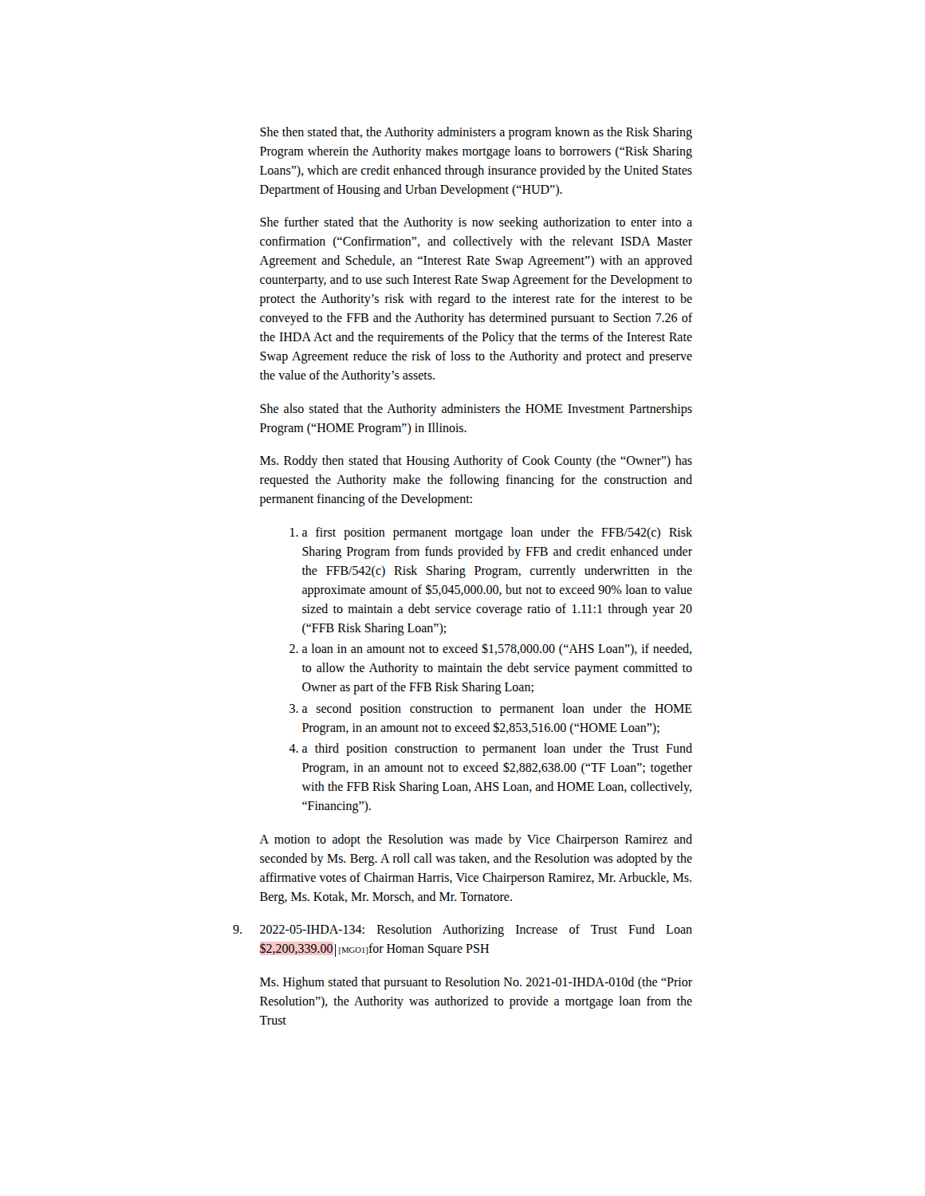She then stated that, the Authority administers a program known as the Risk Sharing Program wherein the Authority makes mortgage loans to borrowers (“Risk Sharing Loans”), which are credit enhanced through insurance provided by the United States Department of Housing and Urban Development (“HUD”).
She further stated that the Authority is now seeking authorization to enter into a confirmation (“Confirmation”, and collectively with the relevant ISDA Master Agreement and Schedule, an “Interest Rate Swap Agreement”) with an approved counterparty, and to use such Interest Rate Swap Agreement for the Development to protect the Authority’s risk with regard to the interest rate for the interest to be conveyed to the FFB and the Authority has determined pursuant to Section 7.26 of the IHDA Act and the requirements of the Policy that the terms of the Interest Rate Swap Agreement reduce the risk of loss to the Authority and protect and preserve the value of the Authority’s assets.
She also stated that the Authority administers the HOME Investment Partnerships Program (“HOME Program”) in Illinois.
Ms. Roddy then stated that Housing Authority of Cook County (the “Owner”) has requested the Authority make the following financing for the construction and permanent financing of the Development:
a first position permanent mortgage loan under the FFB/542(c) Risk Sharing Program from funds provided by FFB and credit enhanced under the FFB/542(c) Risk Sharing Program, currently underwritten in the approximate amount of $5,045,000.00, but not to exceed 90% loan to value sized to maintain a debt service coverage ratio of 1.11:1 through year 20 (“FFB Risk Sharing Loan”);
a loan in an amount not to exceed $1,578,000.00 (“AHS Loan”), if needed, to allow the Authority to maintain the debt service payment committed to Owner as part of the FFB Risk Sharing Loan;
a second position construction to permanent loan under the HOME Program, in an amount not to exceed $2,853,516.00 (“HOME Loan”);
a third position construction to permanent loan under the Trust Fund Program, in an amount not to exceed $2,882,638.00 (“TF Loan”; together with the FFB Risk Sharing Loan, AHS Loan, and HOME Loan, collectively, “Financing”).
A motion to adopt the Resolution was made by Vice Chairperson Ramirez and seconded by Ms. Berg. A roll call was taken, and the Resolution was adopted by the affirmative votes of Chairman Harris, Vice Chairperson Ramirez, Mr. Arbuckle, Ms. Berg, Ms. Kotak, Mr. Morsch, and Mr. Tornatore.
9.
2022-05-IHDA-134: Resolution Authorizing Increase of Trust Fund Loan $2,200,339.00 [MGO1] for Homan Square PSH
Ms. Highum stated that pursuant to Resolution No. 2021-01-IHDA-010d (the “Prior Resolution”), the Authority was authorized to provide a mortgage loan from the Trust